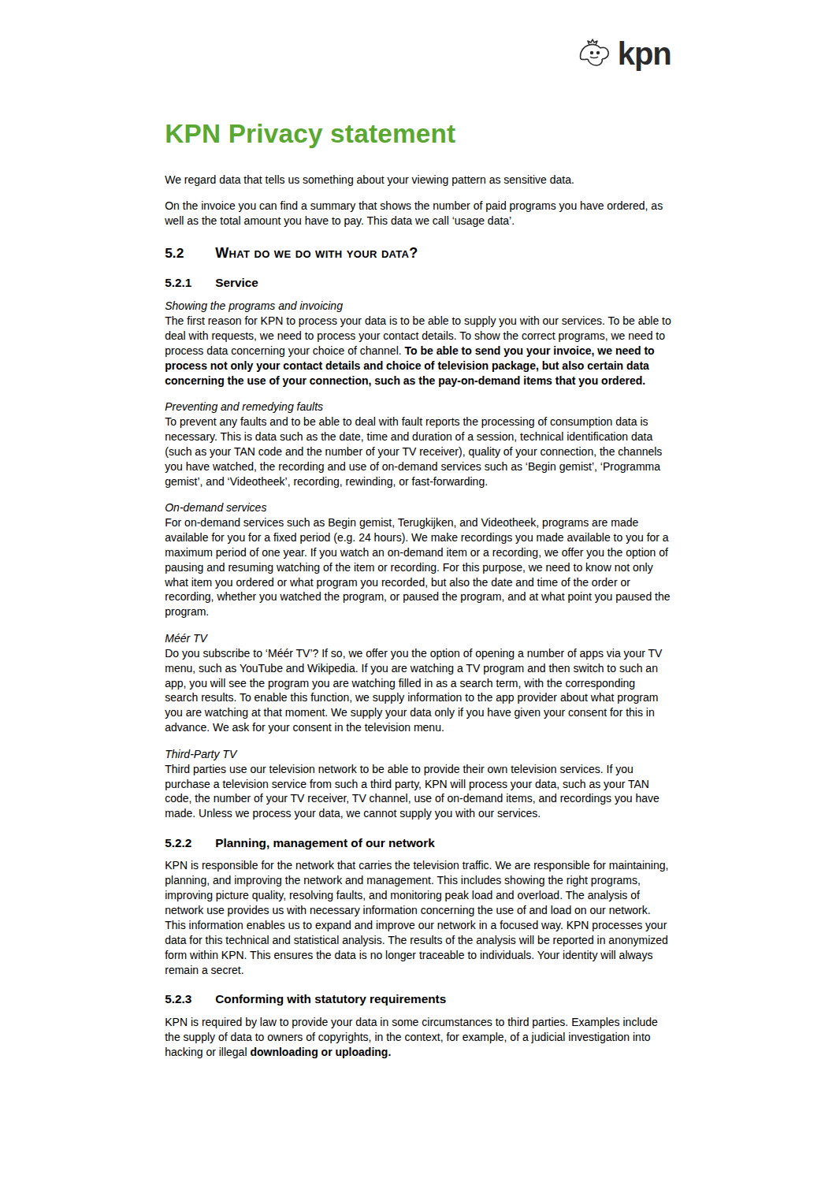kpn
KPN Privacy statement
We regard data that tells us something about your viewing pattern as sensitive data.
On the invoice you can find a summary that shows the number of paid programs you have ordered, as well as the total amount you have to pay. This data we call ‘usage data’.
5.2 What do we do with your data?
5.2.1 Service
Showing the programs and invoicing
The first reason for KPN to process your data is to be able to supply you with our services. To be able to deal with requests, we need to process your contact details. To show the correct programs, we need to process data concerning your choice of channel. To be able to send you your invoice, we need to process not only your contact details and choice of television package, but also certain data concerning the use of your connection, such as the pay-on-demand items that you ordered.
Preventing and remedying faults
To prevent any faults and to be able to deal with fault reports the processing of consumption data is necessary. This is data such as the date, time and duration of a session, technical identification data (such as your TAN code and the number of your TV receiver), quality of your connection, the channels you have watched, the recording and use of on-demand services such as ‘Begin gemist’, ‘Programma gemist’, and ‘Videotheek’, recording, rewinding, or fast-forwarding.
On-demand services
For on-demand services such as Begin gemist, Terugkijken, and Videotheek, programs are made available for you for a fixed period (e.g. 24 hours). We make recordings you made available to you for a maximum period of one year. If you watch an on-demand item or a recording, we offer you the option of pausing and resuming watching of the item or recording. For this purpose, we need to know not only what item you ordered or what program you recorded, but also the date and time of the order or recording, whether you watched the program, or paused the program, and at what point you paused the program.
Méér TV
Do you subscribe to ‘Méér TV’? If so, we offer you the option of opening a number of apps via your TV menu, such as YouTube and Wikipedia. If you are watching a TV program and then switch to such an app, you will see the program you are watching filled in as a search term, with the corresponding search results. To enable this function, we supply information to the app provider about what program you are watching at that moment. We supply your data only if you have given your consent for this in advance. We ask for your consent in the television menu.
Third-Party TV
Third parties use our television network to be able to provide their own television services. If you purchase a television service from such a third party, KPN will process your data, such as your TAN code, the number of your TV receiver, TV channel, use of on-demand items, and recordings you have made. Unless we process your data, we cannot supply you with our services.
5.2.2 Planning, management of our network
KPN is responsible for the network that carries the television traffic. We are responsible for maintaining, planning, and improving the network and management. This includes showing the right programs, improving picture quality, resolving faults, and monitoring peak load and overload. The analysis of network use provides us with necessary information concerning the use of and load on our network. This information enables us to expand and improve our network in a focused way. KPN processes your data for this technical and statistical analysis. The results of the analysis will be reported in anonymized form within KPN. This ensures the data is no longer traceable to individuals. Your identity will always remain a secret.
5.2.3 Conforming with statutory requirements
KPN is required by law to provide your data in some circumstances to third parties. Examples include the supply of data to owners of copyrights, in the context, for example, of a judicial investigation into hacking or illegal downloading or uploading.